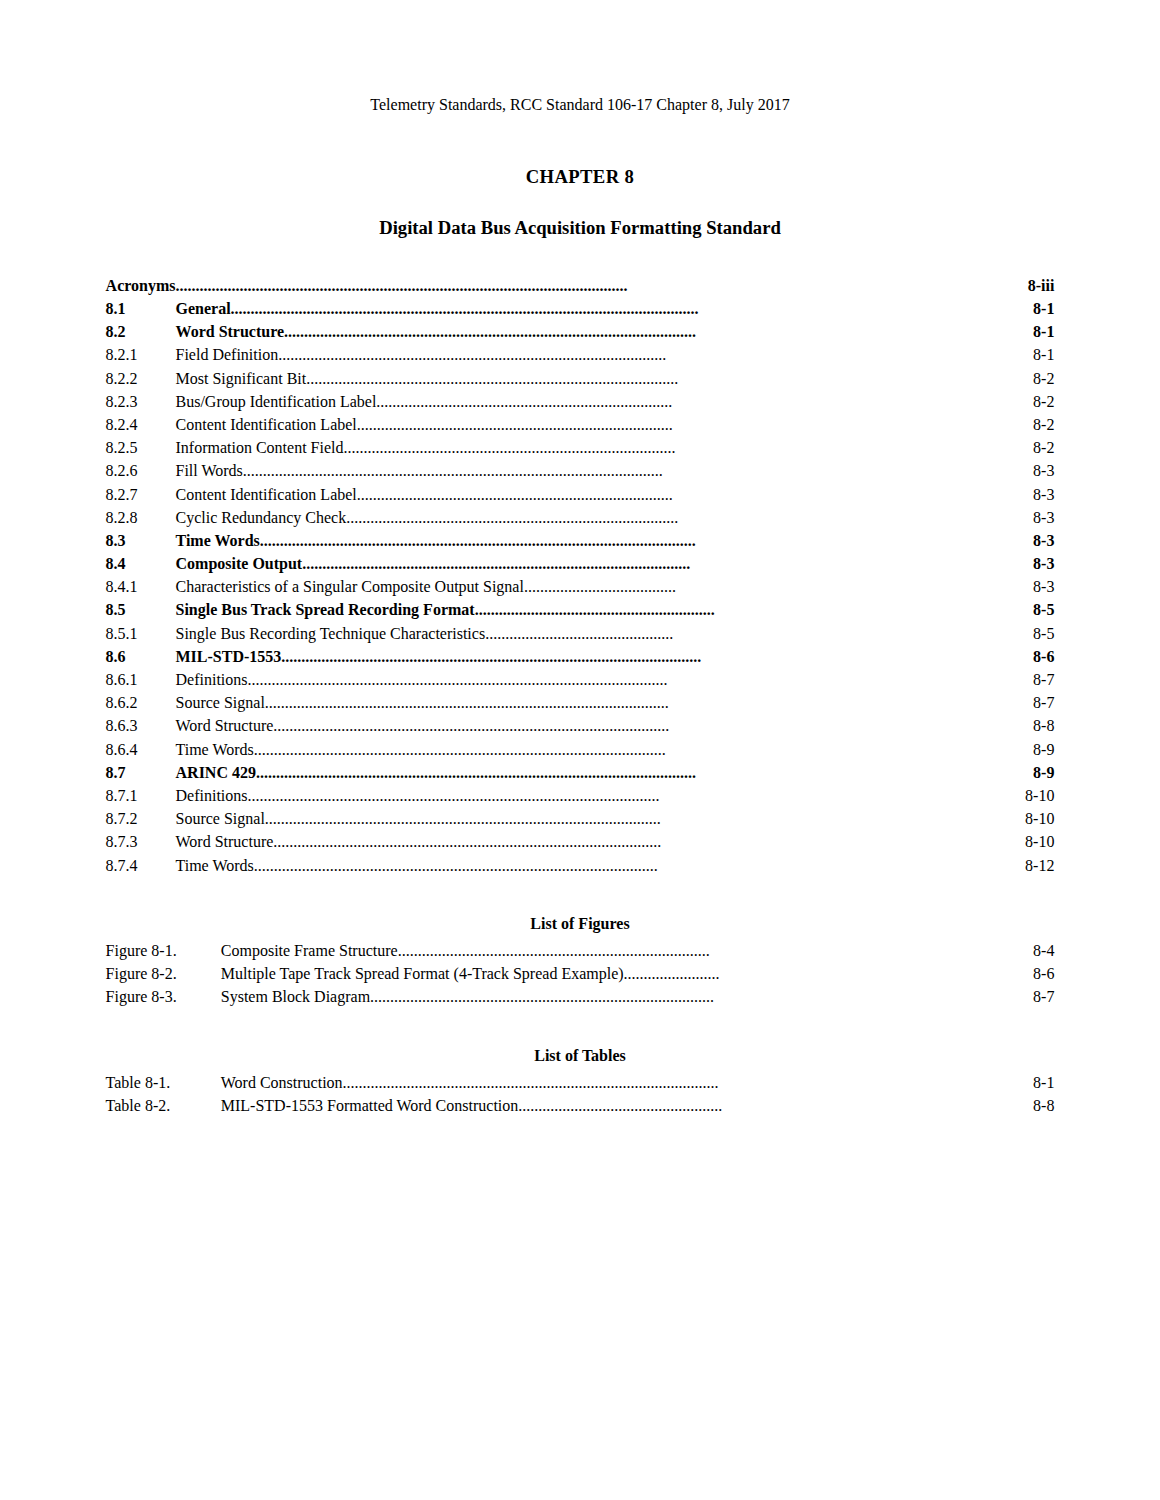Telemetry Standards, RCC Standard 106-17 Chapter 8, July 2017
CHAPTER 8
Digital Data Bus Acquisition Formatting Standard
| Acronyms | ................................................................................................................. | 8-iii |
| 8.1 | General ..................................................................................................................... | 8-1 |
| 8.2 | Word Structure ....................................................................................................... | 8-1 |
| 8.2.1 | Field Definition ................................................................................................. | 8-1 |
| 8.2.2 | Most Significant Bit ............................................................................................. | 8-2 |
| 8.2.3 | Bus/Group Identification Label .......................................................................... | 8-2 |
| 8.2.4 | Content Identification Label ............................................................................... | 8-2 |
| 8.2.5 | Information Content Field ................................................................................... | 8-2 |
| 8.2.6 | Fill Words ......................................................................................................... | 8-3 |
| 8.2.7 | Content Identification Label ............................................................................... | 8-3 |
| 8.2.8 | Cyclic Redundancy Check ................................................................................... | 8-3 |
| 8.3 | Time Words ............................................................................................................. | 8-3 |
| 8.4 | Composite Output ................................................................................................. | 8-3 |
| 8.4.1 | Characteristics of a Singular Composite Output Signal ...................................... | 8-3 |
| 8.5 | Single Bus Track Spread Recording Format ............................................................ | 8-5 |
| 8.5.1 | Single Bus Recording Technique Characteristics ............................................... | 8-5 |
| 8.6 | MIL-STD-1553 ......................................................................................................... | 8-6 |
| 8.6.1 | Definitions ......................................................................................................... | 8-7 |
| 8.6.2 | Source Signal ..................................................................................................... | 8-7 |
| 8.6.3 | Word Structure ................................................................................................... | 8-8 |
| 8.6.4 | Time Words ....................................................................................................... | 8-9 |
| 8.7 | ARINC 429 .............................................................................................................. | 8-9 |
| 8.7.1 | Definitions ....................................................................................................... | 8-10 |
| 8.7.2 | Source Signal ................................................................................................... | 8-10 |
| 8.7.3 | Word Structure ................................................................................................. | 8-10 |
| 8.7.4 | Time Words ..................................................................................................... | 8-12 |
List of Figures
| Figure 8-1. | Composite Frame Structure .............................................................................. | 8-4 |
| Figure 8-2. | Multiple Tape Track Spread Format (4-Track Spread Example) ........................ | 8-6 |
| Figure 8-3. | System Block Diagram ...................................................................................... | 8-7 |
List of Tables
| Table 8-1. | Word Construction .............................................................................................. | 8-1 |
| Table 8-2. | MIL-STD-1553 Formatted Word Construction ................................................... | 8-8 |